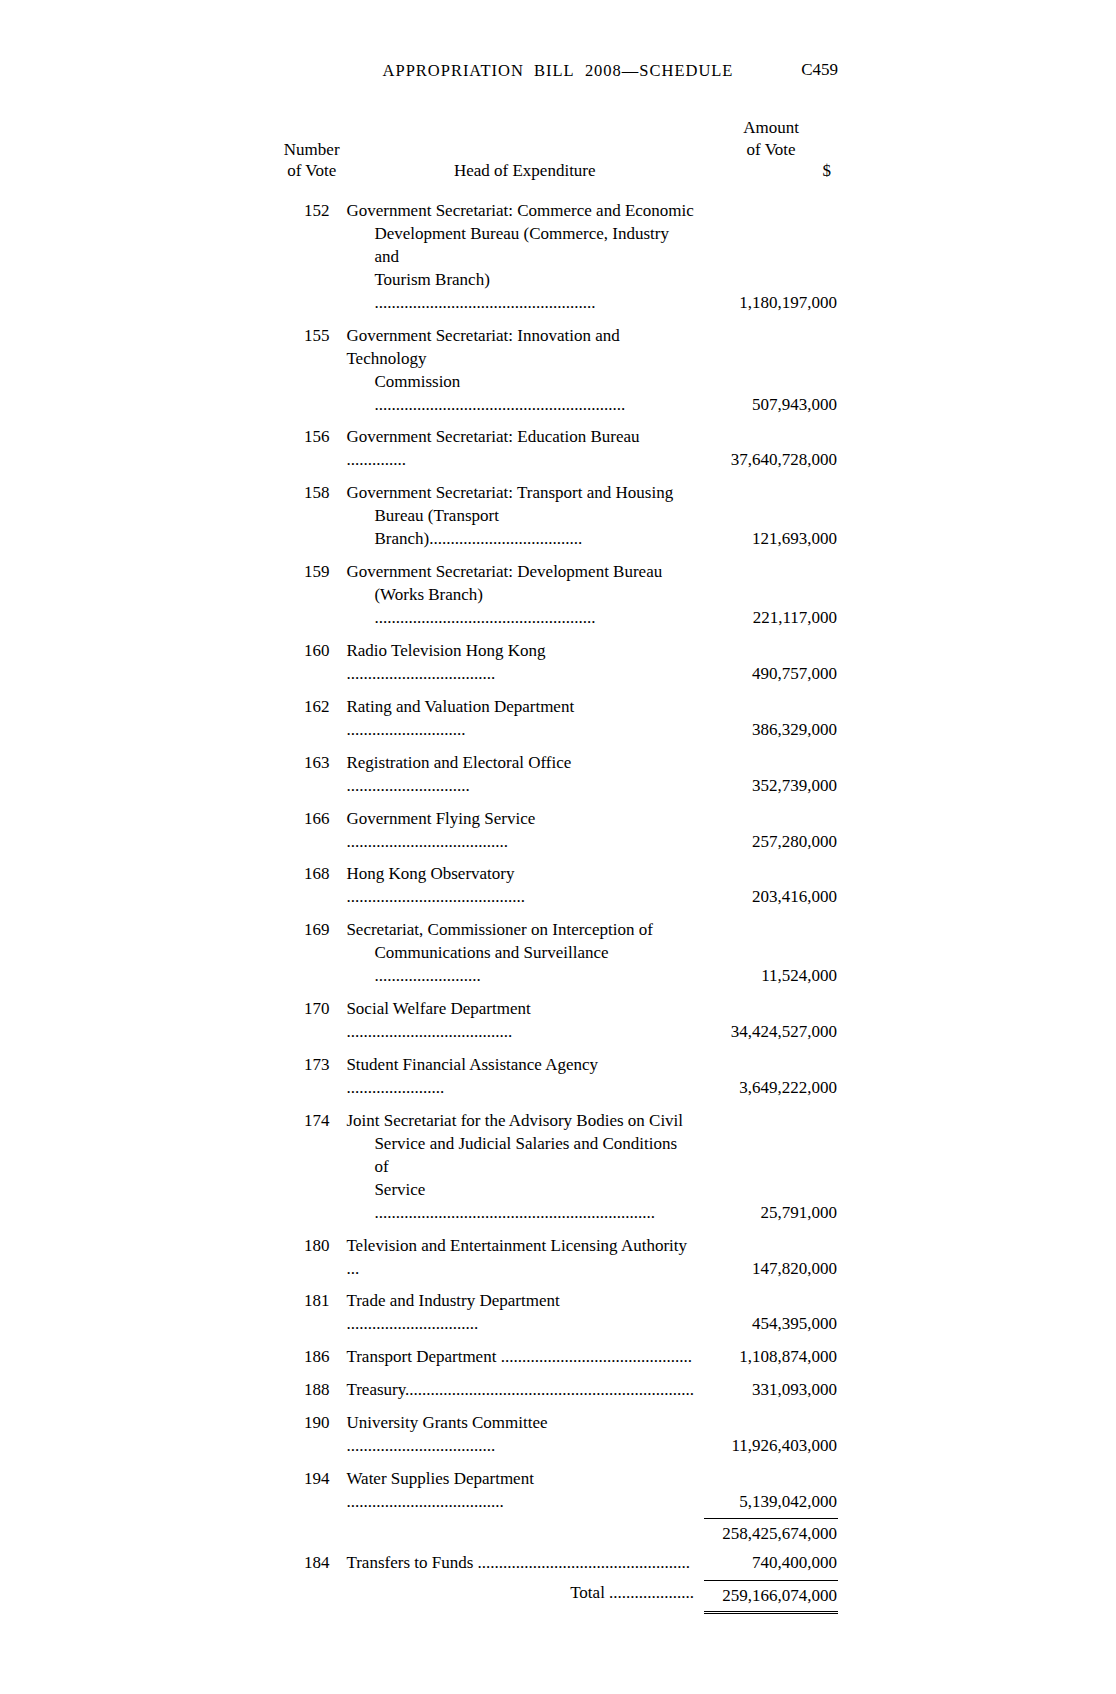APPROPRIATION BILL 2008—SCHEDULE C459
| Number of Vote | Head of Expenditure | Amount of Vote $ |
| --- | --- | --- |
| 152 | Government Secretariat: Commerce and Economic Development Bureau (Commerce, Industry and Tourism Branch) .................................................... | 1,180,197,000 |
| 155 | Government Secretariat: Innovation and Technology Commission ........................................................... | 507,943,000 |
| 156 | Government Secretariat: Education Bureau .............. | 37,640,728,000 |
| 158 | Government Secretariat: Transport and Housing Bureau (Transport Branch).................................... | 121,693,000 |
| 159 | Government Secretariat: Development Bureau (Works Branch) .................................................... | 221,117,000 |
| 160 | Radio Television Hong Kong ................................... | 490,757,000 |
| 162 | Rating and Valuation Department ............................ | 386,329,000 |
| 163 | Registration and Electoral Office ............................. | 352,739,000 |
| 166 | Government Flying Service ...................................... | 257,280,000 |
| 168 | Hong Kong Observatory .......................................... | 203,416,000 |
| 169 | Secretariat, Commissioner on Interception of Communications and Surveillance ......................... | 11,524,000 |
| 170 | Social Welfare Department ....................................... | 34,424,527,000 |
| 173 | Student Financial Assistance Agency ....................... | 3,649,222,000 |
| 174 | Joint Secretariat for the Advisory Bodies on Civil Service and Judicial Salaries and Conditions of Service .................................................................. | 25,791,000 |
| 180 | Television and Entertainment Licensing Authority ... | 147,820,000 |
| 181 | Trade and Industry Department ............................... | 454,395,000 |
| 186 | Transport Department ............................................. | 1,108,874,000 |
| 188 | Treasury.................................................................... | 331,093,000 |
| 190 | University Grants Committee ................................... | 11,926,403,000 |
| 194 | Water Supplies Department ..................................... | 5,139,042,000 |
| | | 258,425,674,000 |
| 184 | Transfers to Funds .................................................. | 740,400,000 |
| | Total .................... | 259,166,074,000 |